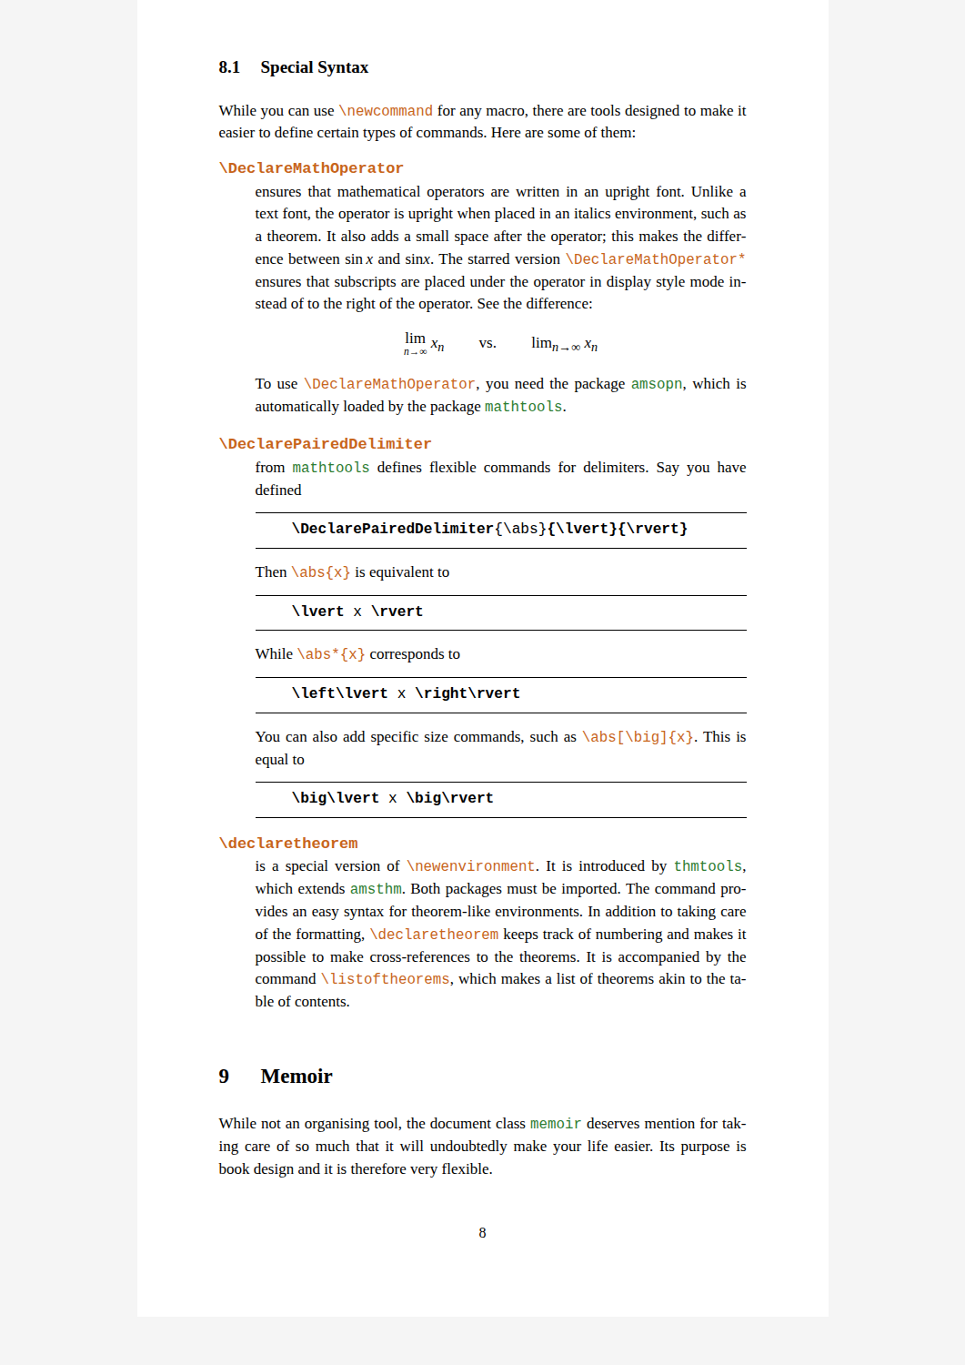8.1 Special Syntax
While you can use \newcommand for any macro, there are tools designed to make it easier to define certain types of commands. Here are some of them:
\DeclareMathOperator
ensures that mathematical operators are written in an upright font. Unlike a text font, the operator is upright when placed in an italics environment, such as a theorem. It also adds a small space after the operator; this makes the difference between sin x and sinx. The starred version \DeclareMathOperator* ensures that subscripts are placed under the operator in display style mode instead of to the right of the operator. See the difference:
lim n→∞ xn vs. limn→∞ xn
To use \DeclareMathOperator, you need the package amsopn, which is automatically loaded by the package mathtools.
\DeclarePairedDelimiter
from mathtools defines flexible commands for delimiters. Say you have defined
\DeclarePairedDelimiter{\abs}{\lvert}{\rvert}
Then \abs{x} is equivalent to
\lvert x \rvert
While \abs*{x} corresponds to
\left\lvert x \right\rvert
You can also add specific size commands, such as \abs[\big]{x}. This is equal to
\big\lvert x \big\rvert
\declaretheorem
is a special version of \newenvironment. It is introduced by thmtools, which extends amsthm. Both packages must be imported. The command provides an easy syntax for theorem-like environments. In addition to taking care of the formatting, \declaretheorem keeps track of numbering and makes it possible to make cross-references to the theorems. It is accompanied by the command \listoftheorems, which makes a list of theorems akin to the table of contents.
9 Memoir
While not an organising tool, the document class memoir deserves mention for taking care of so much that it will undoubtedly make your life easier. Its purpose is book design and it is therefore very flexible.
8